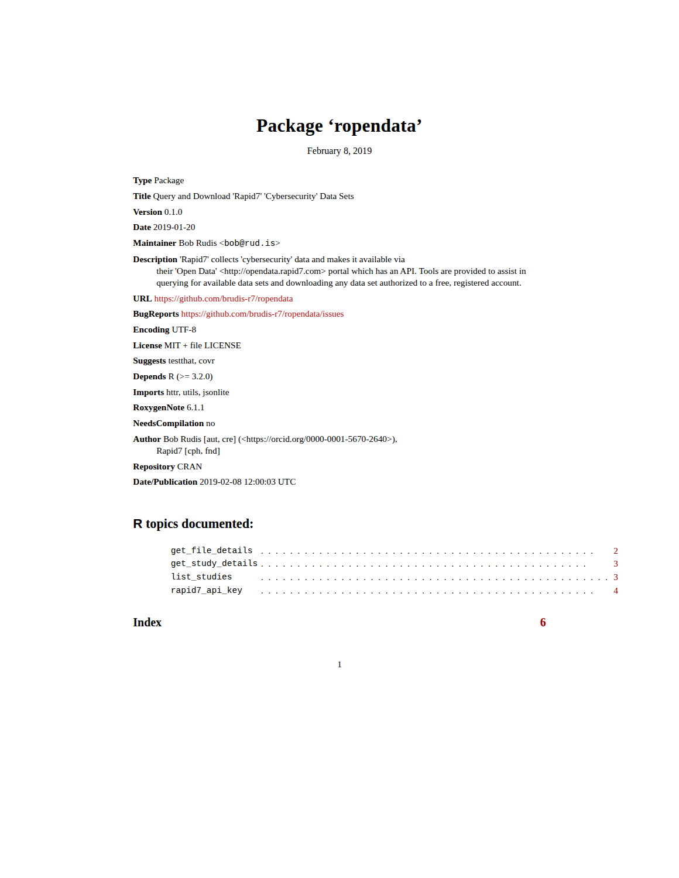Package ‘ropendata’
February 8, 2019
Type
Package
Title
Query and Download 'Rapid7' 'Cybersecurity' Data Sets
Version
0.1.0
Date
2019-01-20
Maintainer
Bob Rudis <bob@rud.is>
Description
'Rapid7' collects 'cybersecurity' data and makes it available via
their 'Open Data' <http://opendata.rapid7.com> portal which has an API. Tools are provided to assist in querying for available data sets and downloading any data set authorized to a free, registered account.
URL
https://github.com/brudis-r7/ropendata
BugReports
https://github.com/brudis-r7/ropendata/issues
Encoding
UTF-8
License
MIT + file LICENSE
Suggests
testthat, covr
Depends
R (>= 3.2.0)
Imports
httr, utils, jsonlite
RoxygenNote
6.1.1
NeedsCompilation
no
Author
Bob Rudis [aut, cre] (<https://orcid.org/0000-0001-5670-2640>),
Rapid7 [cph, fnd]
Repository
CRAN
Date/Publication
2019-02-08 12:00:03 UTC
R topics documented:
| get_file_details | . . . . . . . . . . . . . . . . . . . . . . . . . . . . . . . . . . . . . . . . . . . . . . | 2 |
| get_study_details | . . . . . . . . . . . . . . . . . . . . . . . . . . . . . . . . . . . . . . . . . . . . . | 3 |
| list_studies | . . . . . . . . . . . . . . . . . . . . . . . . . . . . . . . . . . . . . . . . . . . . . . . . | 3 |
| rapid7_api_key | . . . . . . . . . . . . . . . . . . . . . . . . . . . . . . . . . . . . . . . . . . . . . . | 4 |
Index 6
1